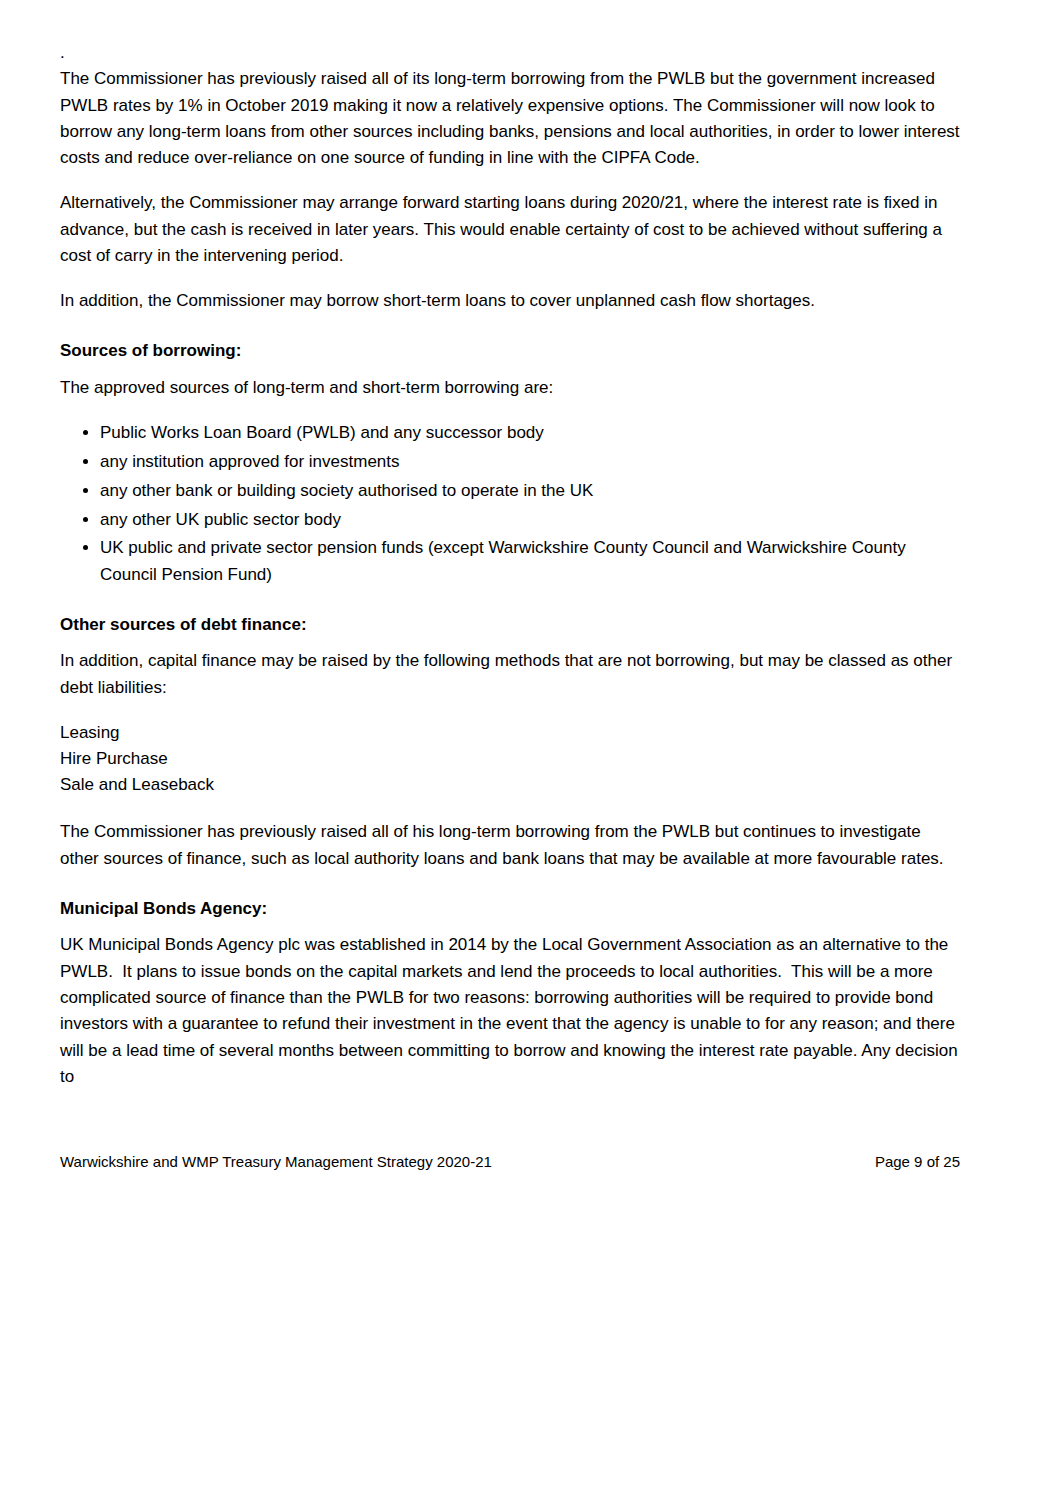.
The Commissioner has previously raised all of its long-term borrowing from the PWLB but the government increased PWLB rates by 1% in October 2019 making it now a relatively expensive options. The Commissioner will now look to borrow any long-term loans from other sources including banks, pensions and local authorities, in order to lower interest costs and reduce over-reliance on one source of funding in line with the CIPFA Code.
Alternatively, the Commissioner may arrange forward starting loans during 2020/21, where the interest rate is fixed in advance, but the cash is received in later years. This would enable certainty of cost to be achieved without suffering a cost of carry in the intervening period.
In addition, the Commissioner may borrow short-term loans to cover unplanned cash flow shortages.
Sources of borrowing:
The approved sources of long-term and short-term borrowing are:
Public Works Loan Board (PWLB) and any successor body
any institution approved for investments
any other bank or building society authorised to operate in the UK
any other UK public sector body
UK public and private sector pension funds (except Warwickshire County Council and Warwickshire County Council Pension Fund)
Other sources of debt finance:
In addition, capital finance may be raised by the following methods that are not borrowing, but may be classed as other debt liabilities:
Leasing
Hire Purchase
Sale and Leaseback
The Commissioner has previously raised all of his long-term borrowing from the PWLB but continues to investigate other sources of finance, such as local authority loans and bank loans that may be available at more favourable rates.
Municipal Bonds Agency:
UK Municipal Bonds Agency plc was established in 2014 by the Local Government Association as an alternative to the PWLB. It plans to issue bonds on the capital markets and lend the proceeds to local authorities. This will be a more complicated source of finance than the PWLB for two reasons: borrowing authorities will be required to provide bond investors with a guarantee to refund their investment in the event that the agency is unable to for any reason; and there will be a lead time of several months between committing to borrow and knowing the interest rate payable. Any decision to
Warwickshire and WMP Treasury Management Strategy 2020-21 Page 9 of 25